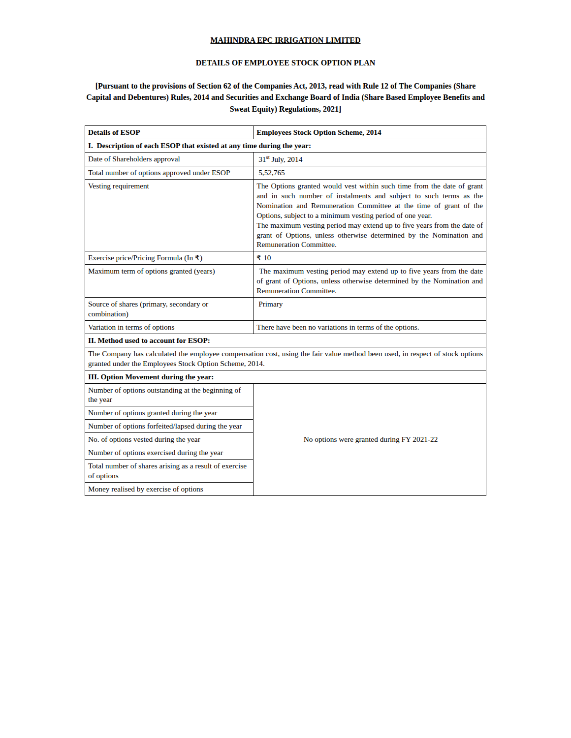MAHINDRA EPC IRRIGATION LIMITED
DETAILS OF EMPLOYEE STOCK OPTION PLAN
[Pursuant to the provisions of Section 62 of the Companies Act, 2013, read with Rule 12 of The Companies (Share Capital and Debentures) Rules, 2014 and Securities and Exchange Board of India (Share Based Employee Benefits and Sweat Equity) Regulations, 2021]
| Details of ESOP | Employees Stock Option Scheme, 2014 |
| --- | --- |
| I. Description of each ESOP that existed at any time during the year: |
| Date of Shareholders approval | 31 st July, 2014 |
| Total number of options approved under ESOP | 5,52,765 |
| Vesting requirement | The Options granted would vest within such time from the date of grant and in such number of instalments and subject to such terms as the Nomination and Remuneration Committee at the time of grant of the Options, subject to a minimum vesting period of one year. The maximum vesting period may extend up to five years from the date of grant of Options, unless otherwise determined by the Nomination and Remuneration Committee. |
| Exercise price/Pricing Formula (In ₹) | ₹ 10 |
| Maximum term of options granted (years) | The maximum vesting period may extend up to five years from the date of grant of Options, unless otherwise determined by the Nomination and Remuneration Committee. |
| Source of shares (primary, secondary or combination) | Primary |
| Variation in terms of options | There have been no variations in terms of the options. |
| II. Method used to account for ESOP: |
| The Company has calculated the employee compensation cost, using the fair value method been used, in respect of stock options granted under the Employees Stock Option Scheme, 2014. |
| III. Option Movement during the year: |
| Number of options outstanding at the beginning of the year | No options were granted during FY 2021-22 |
| Number of options granted during the year |
| Number of options forfeited/lapsed during the year |
| No. of options vested during the year |
| Number of options exercised during the year |
| Total number of shares arising as a result of exercise of options |
| Money realised by exercise of options |